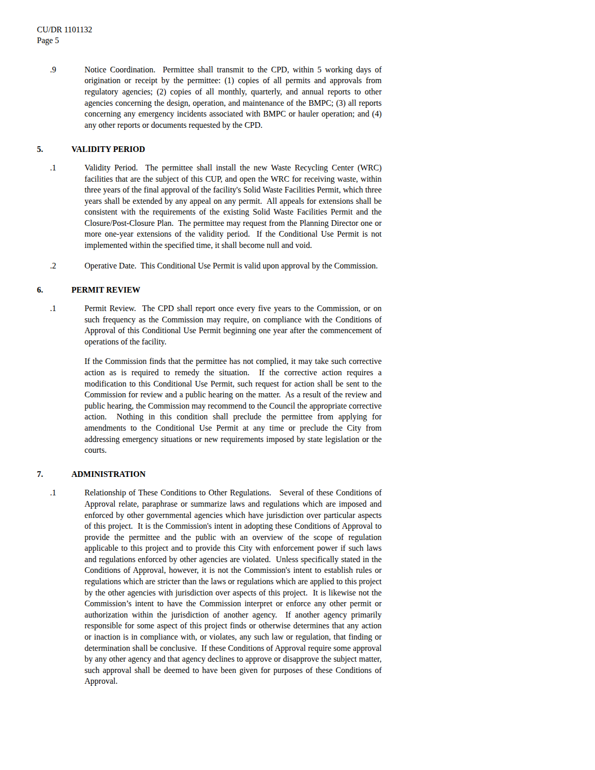CU/DR 1101132
Page 5
.9
Notice Coordination. Permittee shall transmit to the CPD, within 5 working days of origination or receipt by the permittee: (1) copies of all permits and approvals from regulatory agencies; (2) copies of all monthly, quarterly, and annual reports to other agencies concerning the design, operation, and maintenance of the BMPC; (3) all reports concerning any emergency incidents associated with BMPC or hauler operation; and (4) any other reports or documents requested by the CPD.
5. VALIDITY PERIOD
.1
Validity Period. The permittee shall install the new Waste Recycling Center (WRC) facilities that are the subject of this CUP, and open the WRC for receiving waste, within three years of the final approval of the facility's Solid Waste Facilities Permit, which three years shall be extended by any appeal on any permit. All appeals for extensions shall be consistent with the requirements of the existing Solid Waste Facilities Permit and the Closure/Post-Closure Plan. The permittee may request from the Planning Director one or more one-year extensions of the validity period. If the Conditional Use Permit is not implemented within the specified time, it shall become null and void.
.2
Operative Date. This Conditional Use Permit is valid upon approval by the Commission.
6. PERMIT REVIEW
.1
Permit Review. The CPD shall report once every five years to the Commission, or on such frequency as the Commission may require, on compliance with the Conditions of Approval of this Conditional Use Permit beginning one year after the commencement of operations of the facility.
If the Commission finds that the permittee has not complied, it may take such corrective action as is required to remedy the situation. If the corrective action requires a modification to this Conditional Use Permit, such request for action shall be sent to the Commission for review and a public hearing on the matter. As a result of the review and public hearing, the Commission may recommend to the Council the appropriate corrective action. Nothing in this condition shall preclude the permittee from applying for amendments to the Conditional Use Permit at any time or preclude the City from addressing emergency situations or new requirements imposed by state legislation or the courts.
7. ADMINISTRATION
.1
Relationship of These Conditions to Other Regulations. Several of these Conditions of Approval relate, paraphrase or summarize laws and regulations which are imposed and enforced by other governmental agencies which have jurisdiction over particular aspects of this project. It is the Commission's intent in adopting these Conditions of Approval to provide the permittee and the public with an overview of the scope of regulation applicable to this project and to provide this City with enforcement power if such laws and regulations enforced by other agencies are violated. Unless specifically stated in the Conditions of Approval, however, it is not the Commission's intent to establish rules or regulations which are stricter than the laws or regulations which are applied to this project by the other agencies with jurisdiction over aspects of this project. It is likewise not the Commission’s intent to have the Commission interpret or enforce any other permit or authorization within the jurisdiction of another agency. If another agency primarily responsible for some aspect of this project finds or otherwise determines that any action or inaction is in compliance with, or violates, any such law or regulation, that finding or determination shall be conclusive. If these Conditions of Approval require some approval by any other agency and that agency declines to approve or disapprove the subject matter, such approval shall be deemed to have been given for purposes of these Conditions of Approval.